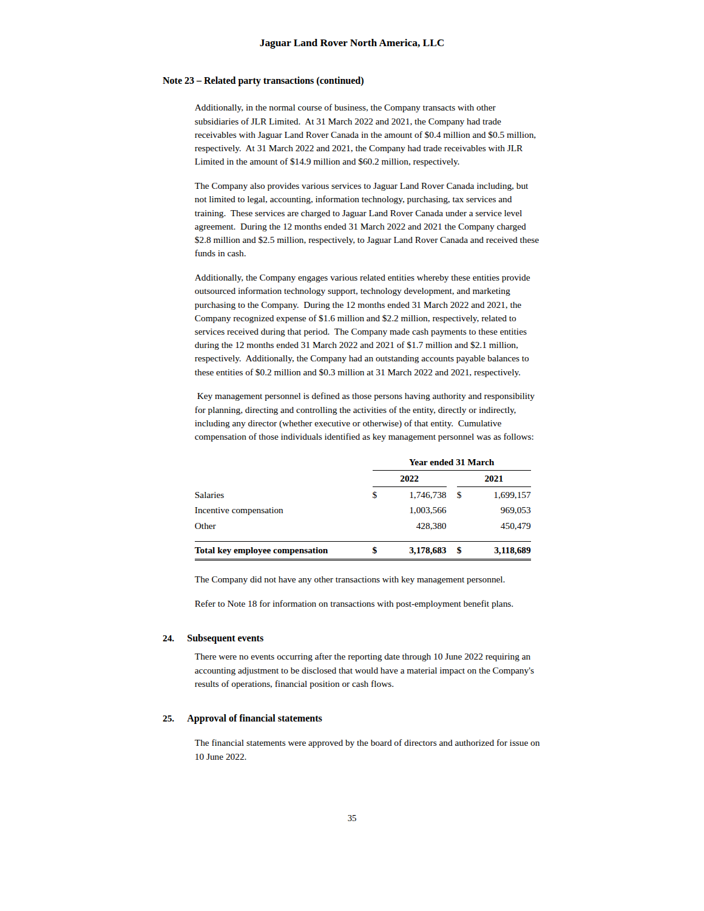Jaguar Land Rover North America, LLC
Note 23 – Related party transactions (continued)
Additionally, in the normal course of business, the Company transacts with other subsidiaries of JLR Limited. At 31 March 2022 and 2021, the Company had trade receivables with Jaguar Land Rover Canada in the amount of $0.4 million and $0.5 million, respectively. At 31 March 2022 and 2021, the Company had trade receivables with JLR Limited in the amount of $14.9 million and $60.2 million, respectively.
The Company also provides various services to Jaguar Land Rover Canada including, but not limited to legal, accounting, information technology, purchasing, tax services and training. These services are charged to Jaguar Land Rover Canada under a service level agreement. During the 12 months ended 31 March 2022 and 2021 the Company charged $2.8 million and $2.5 million, respectively, to Jaguar Land Rover Canada and received these funds in cash.
Additionally, the Company engages various related entities whereby these entities provide outsourced information technology support, technology development, and marketing purchasing to the Company. During the 12 months ended 31 March 2022 and 2021, the Company recognized expense of $1.6 million and $2.2 million, respectively, related to services received during that period. The Company made cash payments to these entities during the 12 months ended 31 March 2022 and 2021 of $1.7 million and $2.1 million, respectively. Additionally, the Company had an outstanding accounts payable balances to these entities of $0.2 million and $0.3 million at 31 March 2022 and 2021, respectively.
Key management personnel is defined as those persons having authority and responsibility for planning, directing and controlling the activities of the entity, directly or indirectly, including any director (whether executive or otherwise) of that entity. Cumulative compensation of those individuals identified as key management personnel was as follows:
| | Year ended 31 March |
| --- | --- |
| | 2022 | | 2021 |
| Salaries | $ | 1,746,738 | | $ | 1,699,157 |
| Incentive compensation | | 1,003,566 | | | 969,053 |
| Other | | 428,380 | | | 450,479 |
| Total key employee compensation | $ | 3,178,683 | | $ | 3,118,689 |
The Company did not have any other transactions with key management personnel.
Refer to Note 18 for information on transactions with post-employment benefit plans.
24. Subsequent events
There were no events occurring after the reporting date through 10 June 2022 requiring an accounting adjustment to be disclosed that would have a material impact on the Company's results of operations, financial position or cash flows.
25. Approval of financial statements
The financial statements were approved by the board of directors and authorized for issue on 10 June 2022.
35